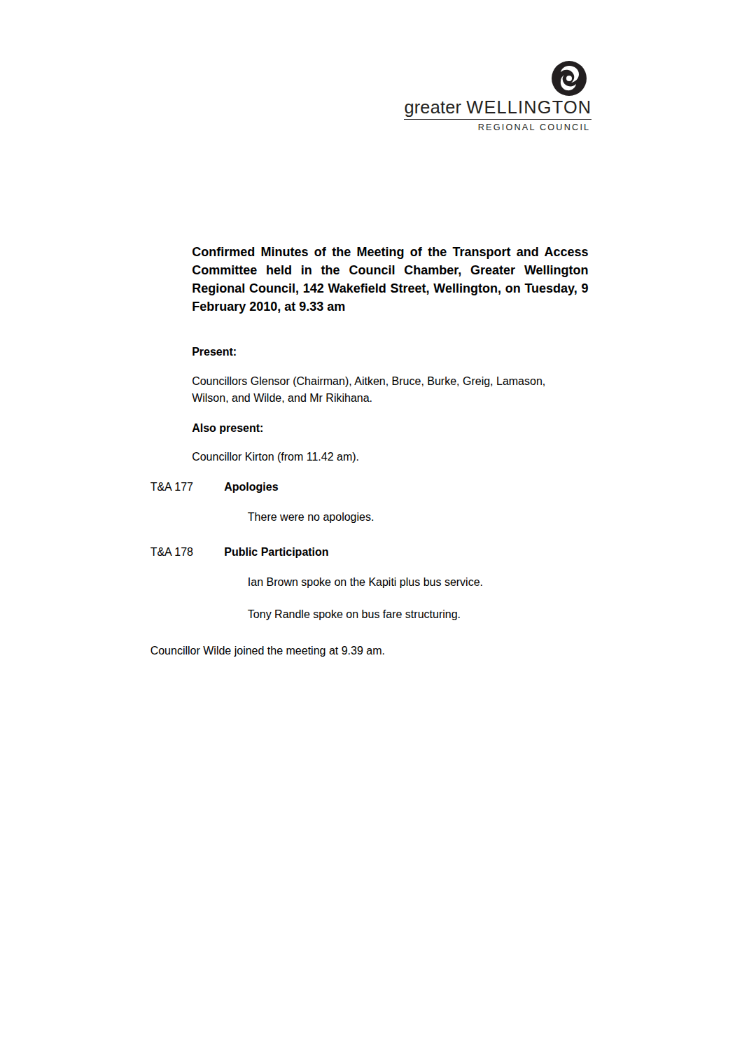greater WELLINGTON
REGIONAL COUNCIL
Confirmed Minutes of the Meeting of the Transport and Access Committee held in the Council Chamber, Greater Wellington Regional Council, 142 Wakefield Street, Wellington, on Tuesday, 9 February 2010, at 9.33 am
Present:
Councillors Glensor (Chairman), Aitken, Bruce, Burke, Greig, Lamason, Wilson, and Wilde, and Mr Rikihana.
Also present:
Councillor Kirton (from 11.42 am).
T&A 177
Apologies
There were no apologies.
T&A 178
Public Participation
Ian Brown spoke on the Kapiti plus bus service.
Tony Randle spoke on bus fare structuring.
Councillor Wilde joined the meeting at 9.39 am.